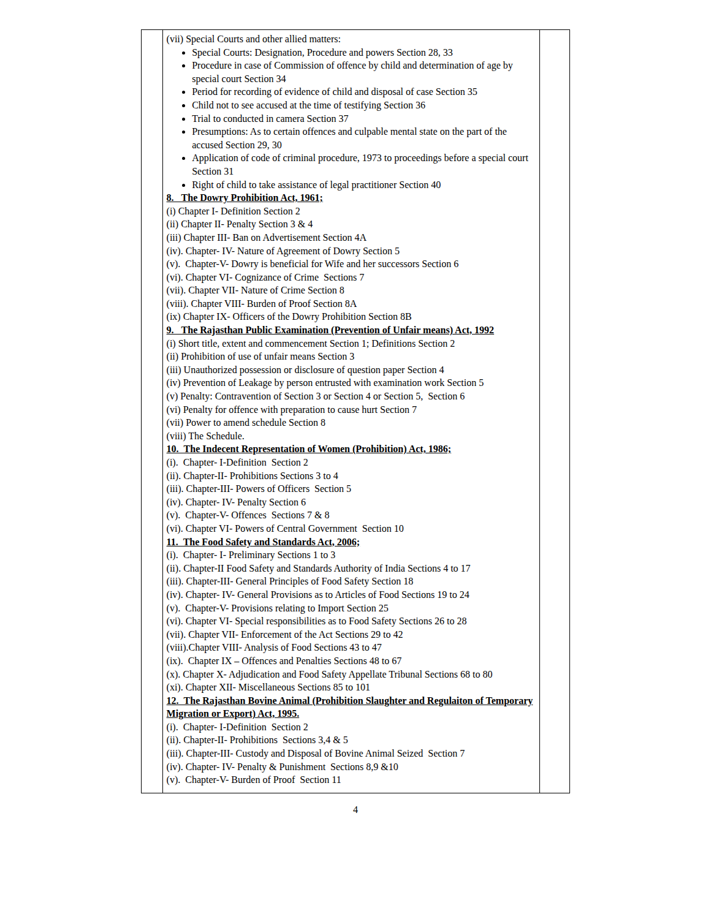| | (vii) Special Courts and other allied matters: Special Courts: Designation, Procedure and powers Section 28, 33 Procedure in case of Commission of offence by child and determination of age by special court Section 34 Period for recording of evidence of child and disposal of case Section 35 Child not to see accused at the time of testifying Section 36 Trial to conducted in camera Section 37 Presumptions: As to certain offences and culpable mental state on the part of the accused Section 29, 30 Application of code of criminal procedure, 1973 to proceedings before a special court Section 31 Right of child to take assistance of legal practitioner Section 40 8. The Dowry Prohibition Act, 1961; (i) Chapter I- Definition Section 2 (ii) Chapter II- Penalty Section 3 & 4 (iii) Chapter III- Ban on Advertisement Section 4A (iv). Chapter- IV- Nature of Agreement of Dowry Section 5 (v). Chapter-V- Dowry is beneficial for Wife and her successors Section 6 (vi). Chapter VI- Cognizance of Crime Sections 7 (vii). Chapter VII- Nature of Crime Section 8 (viii). Chapter VIII- Burden of Proof Section 8A (ix) Chapter IX- Officers of the Dowry Prohibition Section 8B 9. The Rajasthan Public Examination (Prevention of Unfair means) Act, 1992 (i) Short title, extent and commencement Section 1; Definitions Section 2 (ii) Prohibition of use of unfair means Section 3 (iii) Unauthorized possession or disclosure of question paper Section 4 (iv) Prevention of Leakage by person entrusted with examination work Section 5 (v) Penalty: Contravention of Section 3 or Section 4 or Section 5, Section 6 (vi) Penalty for offence with preparation to cause hurt Section 7 (vii) Power to amend schedule Section 8 (viii) The Schedule. 10. The Indecent Representation of Women (Prohibition) Act, 1986; (i). Chapter- I-Definition Section 2 (ii). Chapter-II- Prohibitions Sections 3 to 4 (iii). Chapter-III- Powers of Officers Section 5 (iv). Chapter- IV- Penalty Section 6 (v). Chapter-V- Offences Sections 7 & 8 (vi). Chapter VI- Powers of Central Government Section 10 11. The Food Safety and Standards Act, 2006; (i). Chapter- I- Preliminary Sections 1 to 3 (ii). Chapter-II Food Safety and Standards Authority of India Sections 4 to 17 (iii). Chapter-III- General Principles of Food Safety Section 18 (iv). Chapter- IV- General Provisions as to Articles of Food Sections 19 to 24 (v). Chapter-V- Provisions relating to Import Section 25 (vi). Chapter VI- Special responsibilities as to Food Safety Sections 26 to 28 (vii). Chapter VII- Enforcement of the Act Sections 29 to 42 (viii).Chapter VIII- Analysis of Food Sections 43 to 47 (ix). Chapter IX – Offences and Penalties Sections 48 to 67 (x). Chapter X- Adjudication and Food Safety Appellate Tribunal Sections 68 to 80 (xi). Chapter XII- Miscellaneous Sections 85 to 101 12. The Rajasthan Bovine Animal (Prohibition Slaughter and Regulaiton of Temporary Migration or Export) Act, 1995. (i). Chapter- I-Definition Section 2 (ii). Chapter-II- Prohibitions Sections 3,4 & 5 (iii). Chapter-III- Custody and Disposal of Bovine Animal Seized Section 7 (iv). Chapter- IV- Penalty & Punishment Sections 8,9 &10 (v). Chapter-V- Burden of Proof Section 11 | |
4